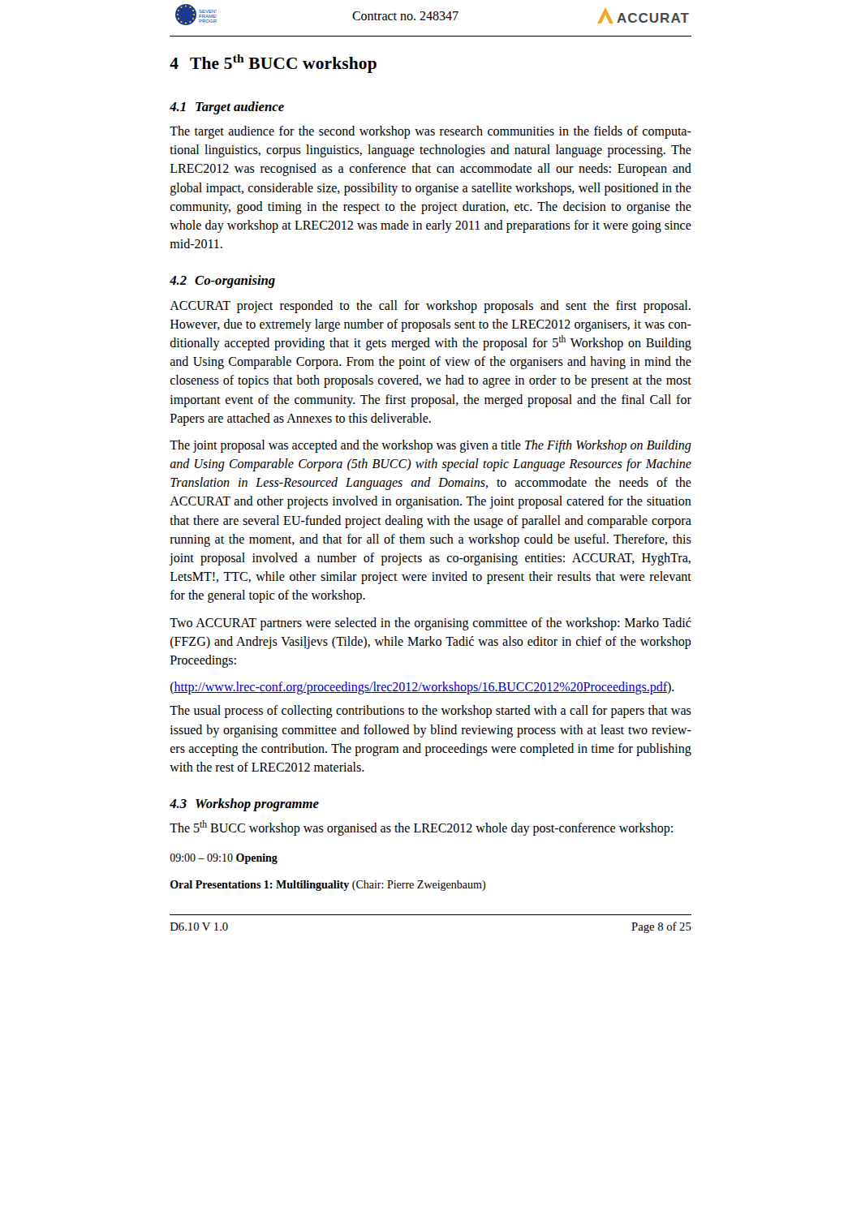SEVENTH FRAMEWORK PROGRAMME
Contract no. 248347
ACCURAT
4 The 5th BUCC workshop
4.1 Target audience
The target audience for the second workshop was research communities in the fields of computational linguistics, corpus linguistics, language technologies and natural language processing. The LREC2012 was recognised as a conference that can accommodate all our needs: European and global impact, considerable size, possibility to organise a satellite workshops, well positioned in the community, good timing in the respect to the project duration, etc. The decision to organise the whole day workshop at LREC2012 was made in early 2011 and preparations for it were going since mid-2011.
4.2 Co-organising
ACCURAT project responded to the call for workshop proposals and sent the first proposal. However, due to extremely large number of proposals sent to the LREC2012 organisers, it was conditionally accepted providing that it gets merged with the proposal for 5th Workshop on Building and Using Comparable Corpora. From the point of view of the organisers and having in mind the closeness of topics that both proposals covered, we had to agree in order to be present at the most important event of the community. The first proposal, the merged proposal and the final Call for Papers are attached as Annexes to this deliverable.
The joint proposal was accepted and the workshop was given a title The Fifth Workshop on Building and Using Comparable Corpora (5th BUCC) with special topic Language Resources for Machine Translation in Less-Resourced Languages and Domains, to accommodate the needs of the ACCURAT and other projects involved in organisation. The joint proposal catered for the situation that there are several EU-funded project dealing with the usage of parallel and comparable corpora running at the moment, and that for all of them such a workshop could be useful. Therefore, this joint proposal involved a number of projects as co-organising entities: ACCURAT, HyghTra, LetsMT!, TTC, while other similar project were invited to present their results that were relevant for the general topic of the workshop.
Two ACCURAT partners were selected in the organising committee of the workshop: Marko Tadić (FFZG) and Andrejs Vasiļjevs (Tilde), while Marko Tadić was also editor in chief of the workshop Proceedings:
(http://www.lrec-conf.org/proceedings/lrec2012/workshops/16.BUCC2012%20Proceedings.pdf).
The usual process of collecting contributions to the workshop started with a call for papers that was issued by organising committee and followed by blind reviewing process with at least two reviewers accepting the contribution. The program and proceedings were completed in time for publishing with the rest of LREC2012 materials.
4.3 Workshop programme
The 5th BUCC workshop was organised as the LREC2012 whole day post-conference workshop:
09:00 – 09:10 Opening
Oral Presentations 1: Multilinguality (Chair: Pierre Zweigenbaum)
D6.10 V 1.0
Page 8 of 25